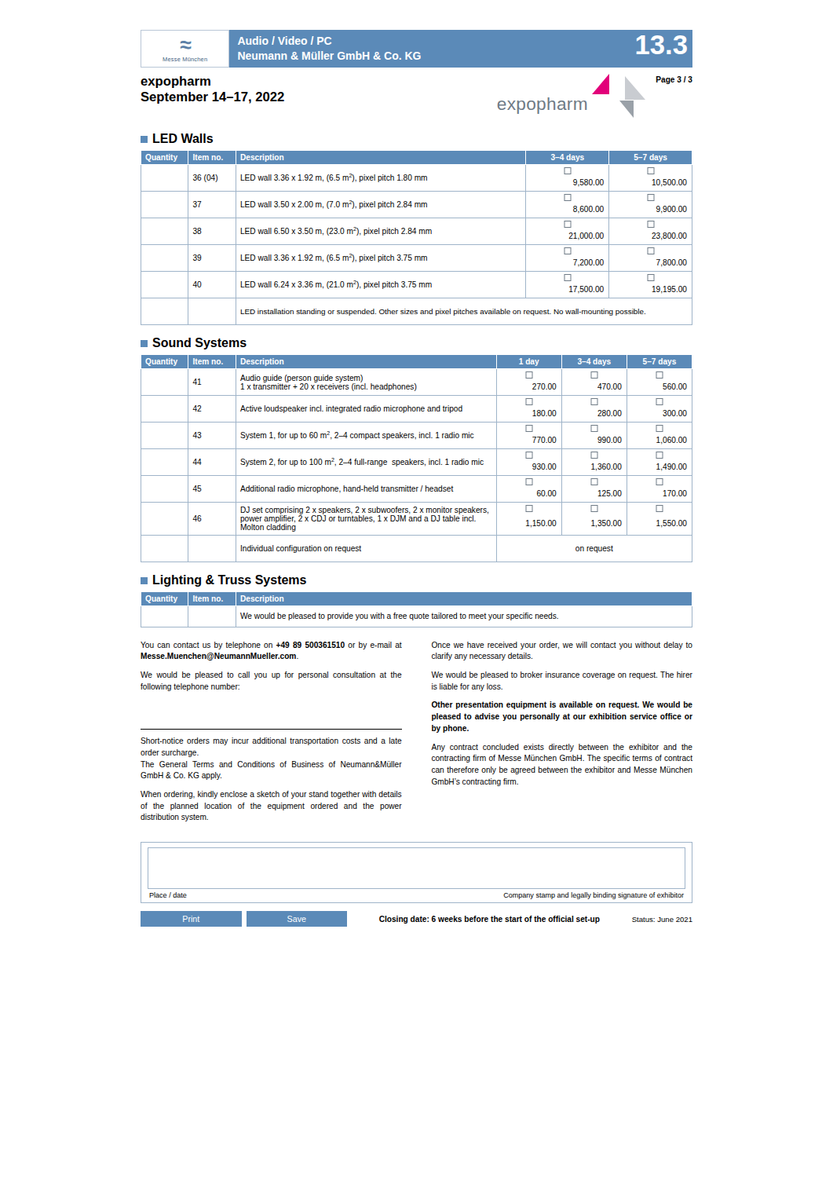≈ Messe München
Audio / Video / PC
Neumann & Müller GmbH & Co. KG
13.3
expopharm
September 14–17, 2022
expo pharm
Page 3 / 3
LED Walls
| Quantity | Item no. | Description | 3–4 days | 5–7 days |
| --- | --- | --- | --- | --- |
| | 36 (04) | LED wall 3.36 x 1.92 m, (6.5 m 2 ), pixel pitch 1.80 mm | 9,580.00 | 10,500.00 |
| | 37 | LED wall 3.50 x 2.00 m, (7.0 m 2 ), pixel pitch 2.84 mm | 8,600.00 | 9,900.00 |
| | 38 | LED wall 6.50 x 3.50 m, (23.0 m 2 ), pixel pitch 2.84 mm | 21,000.00 | 23,800.00 |
| | 39 | LED wall 3.36 x 1.92 m, (6.5 m 2 ), pixel pitch 3.75 mm | 7,200.00 | 7,800.00 |
| | 40 | LED wall 6.24 x 3.36 m, (21.0 m 2 ), pixel pitch 3.75 mm | 17,500.00 | 19,195.00 |
| | | LED installation standing or suspended. Other sizes and pixel pitches available on request. No wall-mounting possible. |
Sound Systems
| Quantity | Item no. | Description | 1 day | 3–4 days | 5–7 days |
| --- | --- | --- | --- | --- | --- |
| | 41 | Audio guide (person guide system) 1 x transmitter + 20 x receivers (incl. headphones) | 270.00 | 470.00 | 560.00 |
| | 42 | Active loudspeaker incl. integrated radio microphone and tripod | 180.00 | 280.00 | 300.00 |
| | 43 | System 1, for up to 60 m 2 , 2–4 compact speakers, incl. 1 radio mic | 770.00 | 990.00 | 1,060.00 |
| | 44 | System 2, for up to 100 m 2 , 2–4 full-range speakers, incl. 1 radio mic | 930.00 | 1,360.00 | 1,490.00 |
| | 45 | Additional radio microphone, hand-held transmitter / headset | 60.00 | 125.00 | 170.00 |
| | 46 | DJ set comprising 2 x speakers, 2 x subwoofers, 2 x monitor speakers, power amplifier, 2 x CDJ or turntables, 1 x DJM and a DJ table incl. Molton cladding | 1,150.00 | 1,350.00 | 1,550.00 |
| | | Individual configuration on request | on request |
Lighting & Truss Systems
| Quantity | Item no. | Description |
| --- | --- | --- |
| | | We would be pleased to provide you with a free quote tailored to meet your specific needs. |
You can contact us by telephone on +49 89 500361510 or by e-mail at Messe.Muenchen@NeumannMueller.com.
We would be pleased to call you up for personal consultation at the following telephone number:
Short-notice orders may incur additional transportation costs and a late order surcharge.
The General Terms and Conditions of Business of Neumann&Müller GmbH & Co. KG apply.
When ordering, kindly enclose a sketch of your stand together with details of the planned location of the equipment ordered and the power distribution system.
Once we have received your order, we will contact you without delay to clarify any necessary details.
We would be pleased to broker insurance coverage on request. The hirer is liable for any loss.
Other presentation equipment is available on request. We would be pleased to advise you personally at our exhibition service office or by phone.
Any contract concluded exists directly between the exhibitor and the contracting firm of Messe München GmbH. The specific terms of contract can therefore only be agreed between the exhibitor and Messe München GmbH’s contracting firm.
Place / date Company stamp and legally binding signature of exhibitor
Print
Save
Closing date: 6 weeks before the start of the official set-up
Status: June 2021